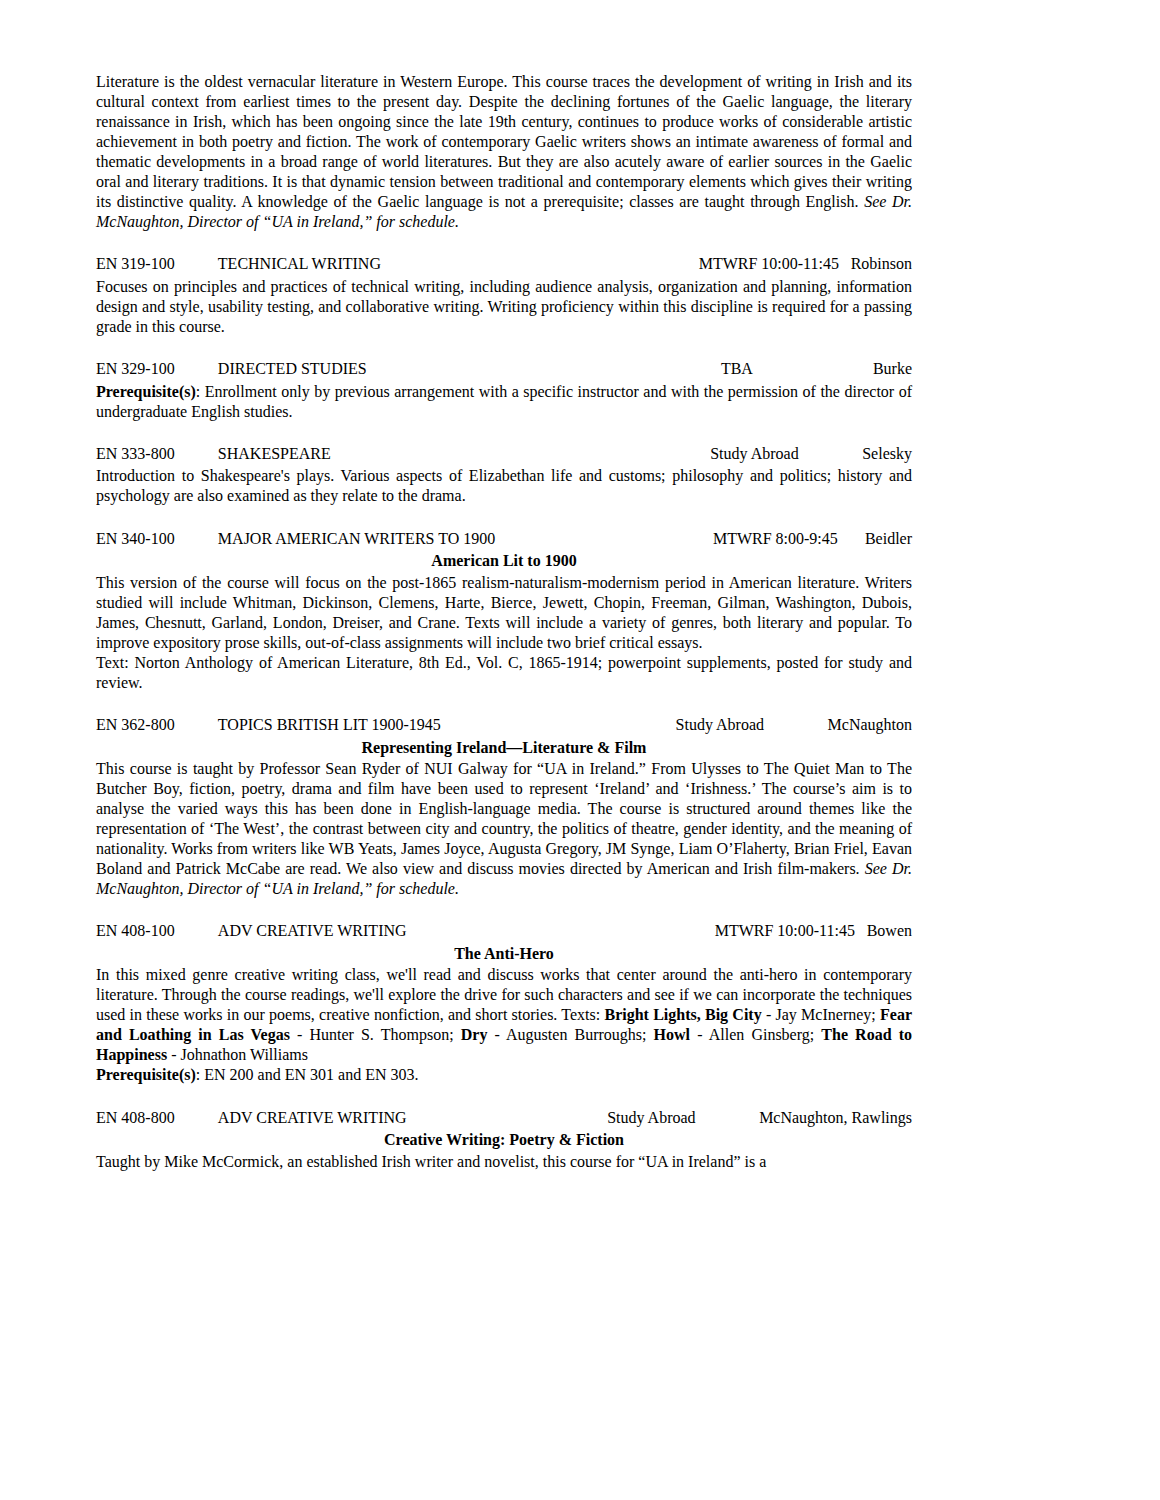Literature is the oldest vernacular literature in Western Europe. This course traces the development of writing in Irish and its cultural context from earliest times to the present day. Despite the declining fortunes of the Gaelic language, the literary renaissance in Irish, which has been ongoing since the late 19th century, continues to produce works of considerable artistic achievement in both poetry and fiction. The work of contemporary Gaelic writers shows an intimate awareness of formal and thematic developments in a broad range of world literatures. But they are also acutely aware of earlier sources in the Gaelic oral and literary traditions. It is that dynamic tension between traditional and contemporary elements which gives their writing its distinctive quality. A knowledge of the Gaelic language is not a prerequisite; classes are taught through English. See Dr. McNaughton, Director of “UA in Ireland,” for schedule.
EN 319-100 TECHNICAL WRITING MTWRF 10:00-11:45 Robinson
Focuses on principles and practices of technical writing, including audience analysis, organization and planning, information design and style, usability testing, and collaborative writing. Writing proficiency within this discipline is required for a passing grade in this course.
EN 329-100 DIRECTED STUDIES TBA Burke
Prerequisite(s): Enrollment only by previous arrangement with a specific instructor and with the permission of the director of undergraduate English studies.
EN 333-800 SHAKESPEARE Study Abroad Selesky
Introduction to Shakespeare's plays. Various aspects of Elizabethan life and customs; philosophy and politics; history and psychology are also examined as they relate to the drama.
EN 340-100 MAJOR AMERICAN WRITERS TO 1900 MTWRF 8:00-9:45 Beidler
American Lit to 1900
This version of the course will focus on the post-1865 realism-naturalism-modernism period in American literature. Writers studied will include Whitman, Dickinson, Clemens, Harte, Bierce, Jewett, Chopin, Freeman, Gilman, Washington, Dubois, James, Chesnutt, Garland, London, Dreiser, and Crane. Texts will include a variety of genres, both literary and popular. To improve expository prose skills, out-of-class assignments will include two brief critical essays.
Text: Norton Anthology of American Literature, 8th Ed., Vol. C, 1865-1914; powerpoint supplements, posted for study and review.
EN 362-800 TOPICS BRITISH LIT 1900-1945 Study Abroad McNaughton
Representing Ireland—Literature & Film
This course is taught by Professor Sean Ryder of NUI Galway for “UA in Ireland.” From Ulysses to The Quiet Man to The Butcher Boy, fiction, poetry, drama and film have been used to represent ‘Ireland’ and ‘Irishness.’ The course’s aim is to analyse the varied ways this has been done in English-language media. The course is structured around themes like the representation of ‘The West’, the contrast between city and country, the politics of theatre, gender identity, and the meaning of nationality. Works from writers like WB Yeats, James Joyce, Augusta Gregory, JM Synge, Liam O’Flaherty, Brian Friel, Eavan Boland and Patrick McCabe are read. We also view and discuss movies directed by American and Irish film-makers. See Dr. McNaughton, Director of “UA in Ireland,” for schedule.
EN 408-100 ADV CREATIVE WRITING MTWRF 10:00-11:45 Bowen
The Anti-Hero
In this mixed genre creative writing class, we'll read and discuss works that center around the anti-hero in contemporary literature. Through the course readings, we'll explore the drive for such characters and see if we can incorporate the techniques used in these works in our poems, creative nonfiction, and short stories. Texts: Bright Lights, Big City - Jay McInerney; Fear and Loathing in Las Vegas - Hunter S. Thompson; Dry - Augusten Burroughs; Howl - Allen Ginsberg; The Road to Happiness - Johnathon Williams
Prerequisite(s): EN 200 and EN 301 and EN 303.
EN 408-800 ADV CREATIVE WRITING Study Abroad McNaughton, Rawlings
Creative Writing: Poetry & Fiction
Taught by Mike McCormick, an established Irish writer and novelist, this course for “UA in Ireland” is a